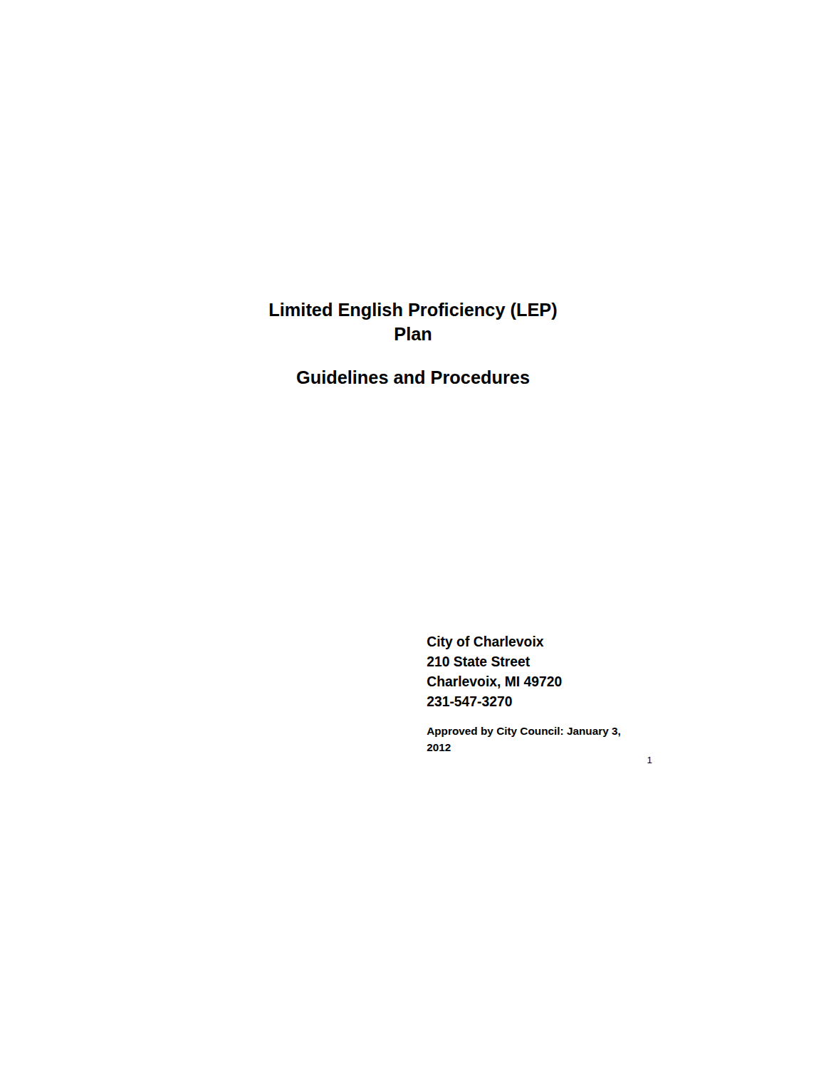Limited English Proficiency (LEP) Plan Guidelines and Procedures
City of Charlevoix
210 State Street
Charlevoix, MI 49720
231-547-3270
Approved by City Council: January 3, 2012
1